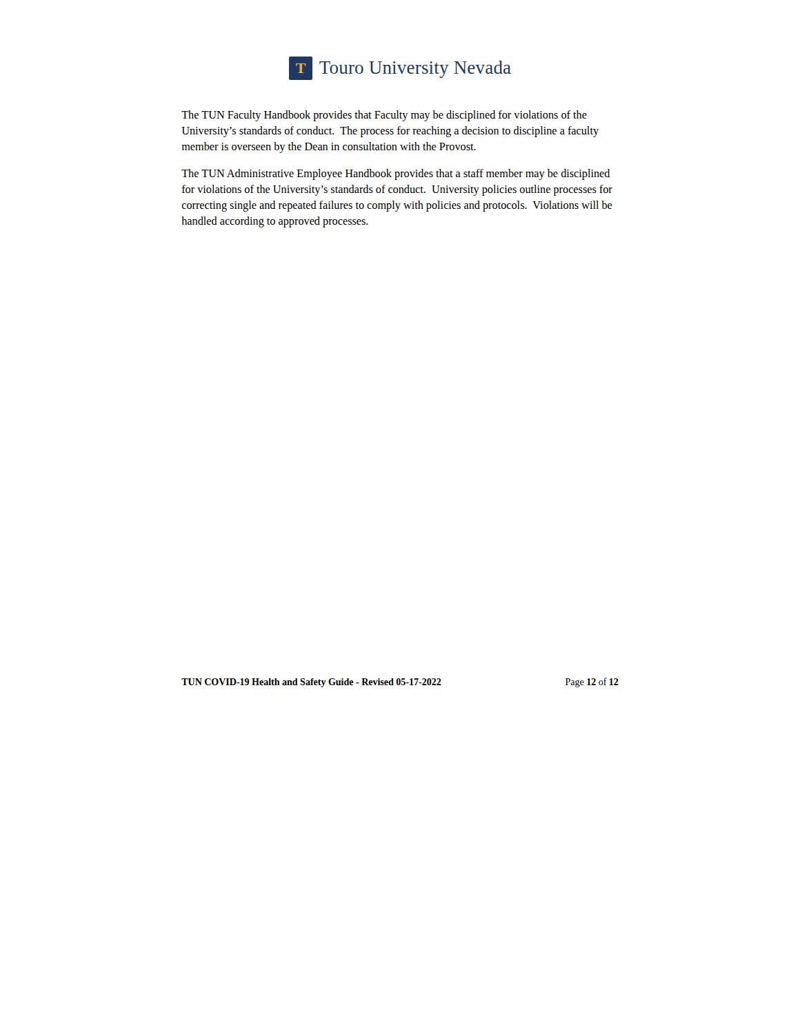T Touro University Nevada
The TUN Faculty Handbook provides that Faculty may be disciplined for violations of the University’s standards of conduct. The process for reaching a decision to discipline a faculty member is overseen by the Dean in consultation with the Provost.
The TUN Administrative Employee Handbook provides that a staff member may be disciplined for violations of the University’s standards of conduct. University policies outline processes for correcting single and repeated failures to comply with policies and protocols. Violations will be handled according to approved processes.
TUN COVID-19 Health and Safety Guide - Revised 05-17-2022
Page 12 of 12